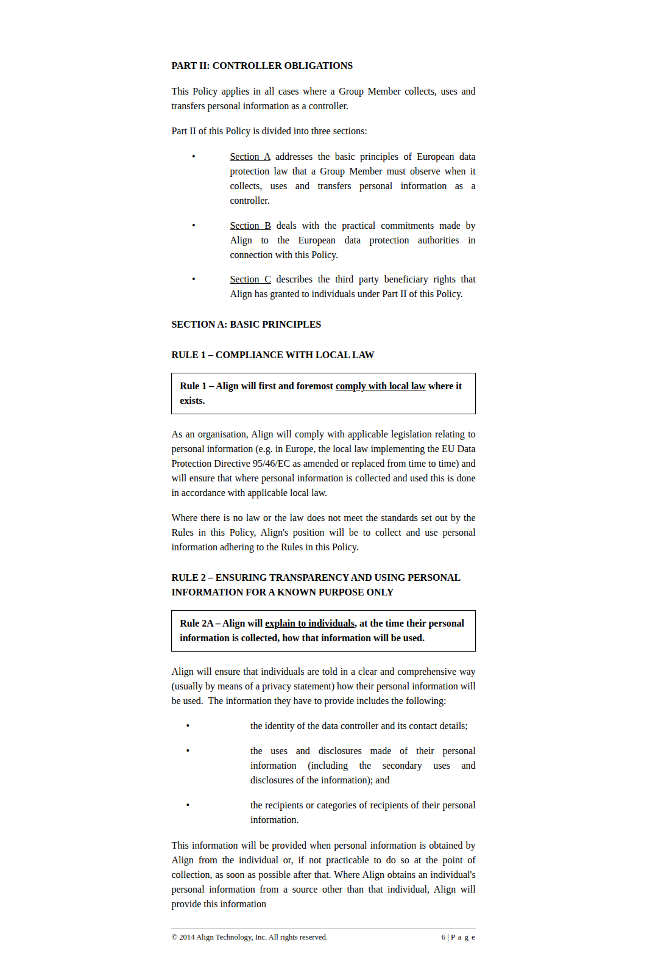PART II: CONTROLLER OBLIGATIONS
This Policy applies in all cases where a Group Member collects, uses and transfers personal information as a controller.
Part II of this Policy is divided into three sections:
Section A addresses the basic principles of European data protection law that a Group Member must observe when it collects, uses and transfers personal information as a controller.
Section B deals with the practical commitments made by Align to the European data protection authorities in connection with this Policy.
Section C describes the third party beneficiary rights that Align has granted to individuals under Part II of this Policy.
SECTION A: BASIC PRINCIPLES
RULE 1 – COMPLIANCE WITH LOCAL LAW
Rule 1 – Align will first and foremost comply with local law where it exists.
As an organisation, Align will comply with applicable legislation relating to personal information (e.g. in Europe, the local law implementing the EU Data Protection Directive 95/46/EC as amended or replaced from time to time) and will ensure that where personal information is collected and used this is done in accordance with applicable local law.
Where there is no law or the law does not meet the standards set out by the Rules in this Policy, Align's position will be to collect and use personal information adhering to the Rules in this Policy.
RULE 2 – ENSURING TRANSPARENCY AND USING PERSONAL INFORMATION FOR A KNOWN PURPOSE ONLY
Rule 2A – Align will explain to individuals, at the time their personal information is collected, how that information will be used.
Align will ensure that individuals are told in a clear and comprehensive way (usually by means of a privacy statement) how their personal information will be used. The information they have to provide includes the following:
the identity of the data controller and its contact details;
the uses and disclosures made of their personal information (including the secondary uses and disclosures of the information); and
the recipients or categories of recipients of their personal information.
This information will be provided when personal information is obtained by Align from the individual or, if not practicable to do so at the point of collection, as soon as possible after that. Where Align obtains an individual's personal information from a source other than that individual, Align will provide this information
© 2014 Align Technology, Inc. All rights reserved.
6 | P a g e